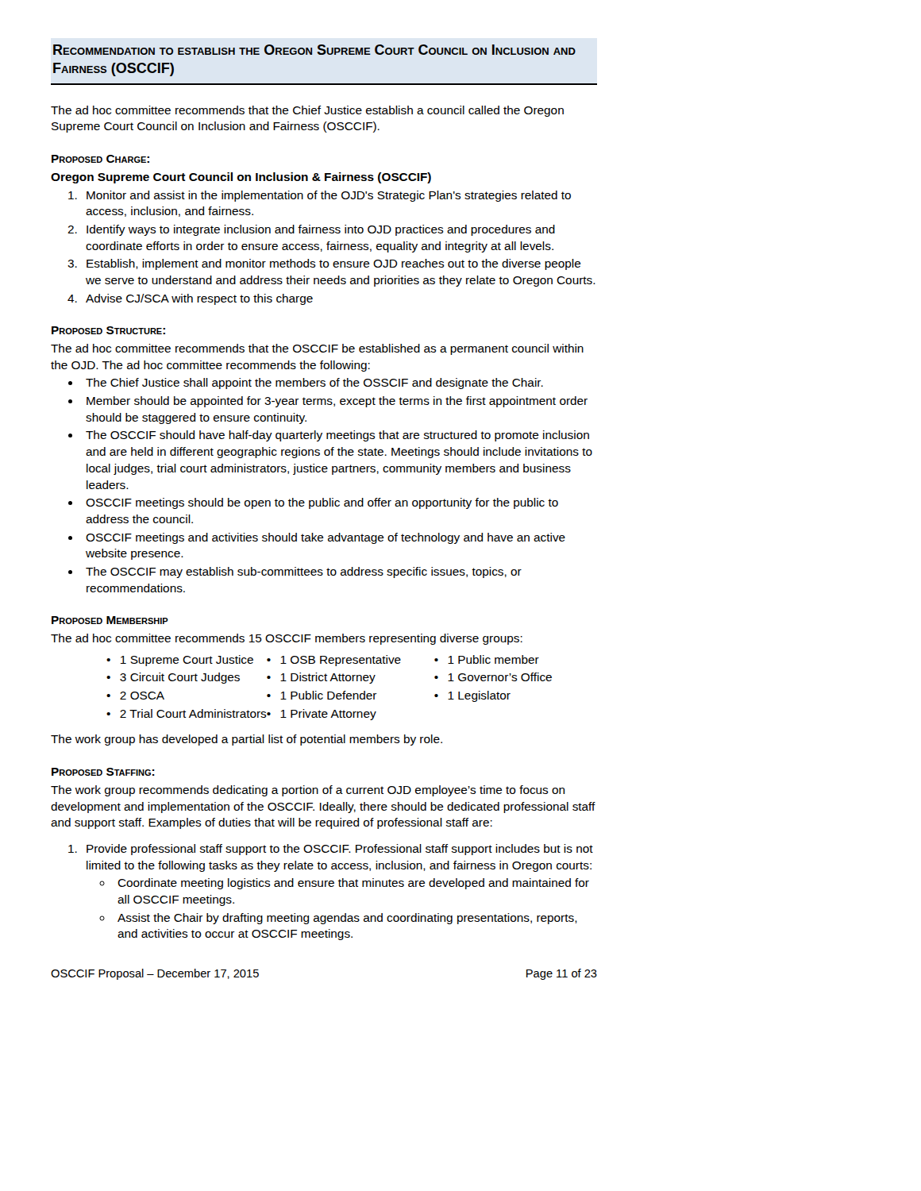Recommendation to establish the Oregon Supreme Court Council on Inclusion and Fairness (OSCCIF)
The ad hoc committee recommends that the Chief Justice establish a council called the Oregon Supreme Court Council on Inclusion and Fairness (OSCCIF).
Proposed Charge:
Oregon Supreme Court Council on Inclusion & Fairness (OSCCIF)
Monitor and assist in the implementation of the OJD's Strategic Plan's strategies related to access, inclusion, and fairness.
Identify ways to integrate inclusion and fairness into OJD practices and procedures and coordinate efforts in order to ensure access, fairness, equality and integrity at all levels.
Establish, implement and monitor methods to ensure OJD reaches out to the diverse people we serve to understand and address their needs and priorities as they relate to Oregon Courts.
Advise CJ/SCA with respect to this charge
Proposed Structure:
The ad hoc committee recommends that the OSCCIF be established as a permanent council within the OJD. The ad hoc committee recommends the following:
The Chief Justice shall appoint the members of the OSSCIF and designate the Chair.
Member should be appointed for 3-year terms, except the terms in the first appointment order should be staggered to ensure continuity.
The OSCCIF should have half-day quarterly meetings that are structured to promote inclusion and are held in different geographic regions of the state. Meetings should include invitations to local judges, trial court administrators, justice partners, community members and business leaders.
OSCCIF meetings should be open to the public and offer an opportunity for the public to address the council.
OSCCIF meetings and activities should take advantage of technology and have an active website presence.
The OSCCIF may establish sub-committees to address specific issues, topics, or recommendations.
Proposed Membership
The ad hoc committee recommends 15 OSCCIF members representing diverse groups:
| 1 Supreme Court Justice | 1 OSB Representative | 1 Public member |
| 3 Circuit Court Judges | 1 District Attorney | 1 Governor’s Office |
| 2 OSCA | 1 Public Defender | 1 Legislator |
| 2 Trial Court Administrators | 1 Private Attorney | |
The work group has developed a partial list of potential members by role.
Proposed Staffing:
The work group recommends dedicating a portion of a current OJD employee’s time to focus on development and implementation of the OSCCIF. Ideally, there should be dedicated professional staff and support staff. Examples of duties that will be required of professional staff are:
Provide professional staff support to the OSCCIF. Professional staff support includes but is not limited to the following tasks as they relate to access, inclusion, and fairness in Oregon courts:
Coordinate meeting logistics and ensure that minutes are developed and maintained for all OSCCIF meetings.
Assist the Chair by drafting meeting agendas and coordinating presentations, reports, and activities to occur at OSCCIF meetings.
OSCCIF Proposal – December 17, 2015 Page 11 of 23